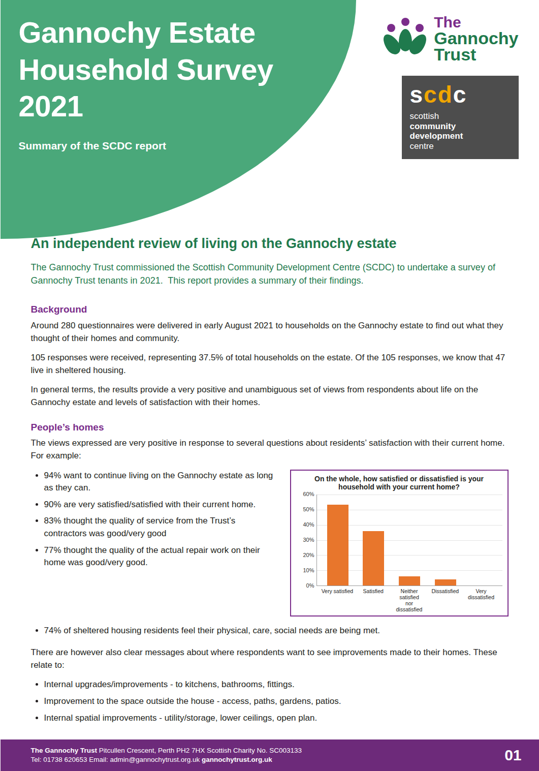Gannochy Estate Household Survey 2021
Summary of the SCDC report
The Gannochy
Trust
scdc
scottish
community
development
centre
An independent review of living on the Gannochy estate
The Gannochy Trust commissioned the Scottish Community Development Centre (SCDC) to undertake a survey of Gannochy Trust tenants in 2021. This report provides a summary of their findings.
Background
Around 280 questionnaires were delivered in early August 2021 to households on the Gannochy estate to find out what they thought of their homes and community.
105 responses were received, representing 37.5% of total households on the estate. Of the 105 responses, we know that 47 live in sheltered housing.
In general terms, the results provide a very positive and unambiguous set of views from respondents about life on the Gannochy estate and levels of satisfaction with their homes.
People’s homes
The views expressed are very positive in response to several questions about residents’ satisfaction with their current home. For example:
94% want to continue living on the Gannochy estate as long as they can.
90% are very satisfied/satisfied with their current home.
83% thought the quality of service from the Trust’s contractors was good/very good
77% thought the quality of the actual repair work on their home was good/very good.
On the whole, how satisfied or dissatisfied is your
household with your current home?
60% 50% 40% 30% 20% 10% 0%
Very satisfied
Satisfied
Neither satisfied
nor dissatisfied
Dissatisfied
Very dissatisfied
74% of sheltered housing residents feel their physical, care, social needs are being met.
There are however also clear messages about where respondents want to see improvements made to their homes. These relate to:
Internal upgrades/improvements - to kitchens, bathrooms, fittings.
Improvement to the space outside the house - access, paths, gardens, patios.
Internal spatial improvements - utility/storage, lower ceilings, open plan.
The Gannochy Trust Pitcullen Crescent, Perth PH2 7HX Scottish Charity No. SC003133
Tel: 01738 620653 Email: admin@gannochytrust.org.uk gannochytrust.org.uk
01